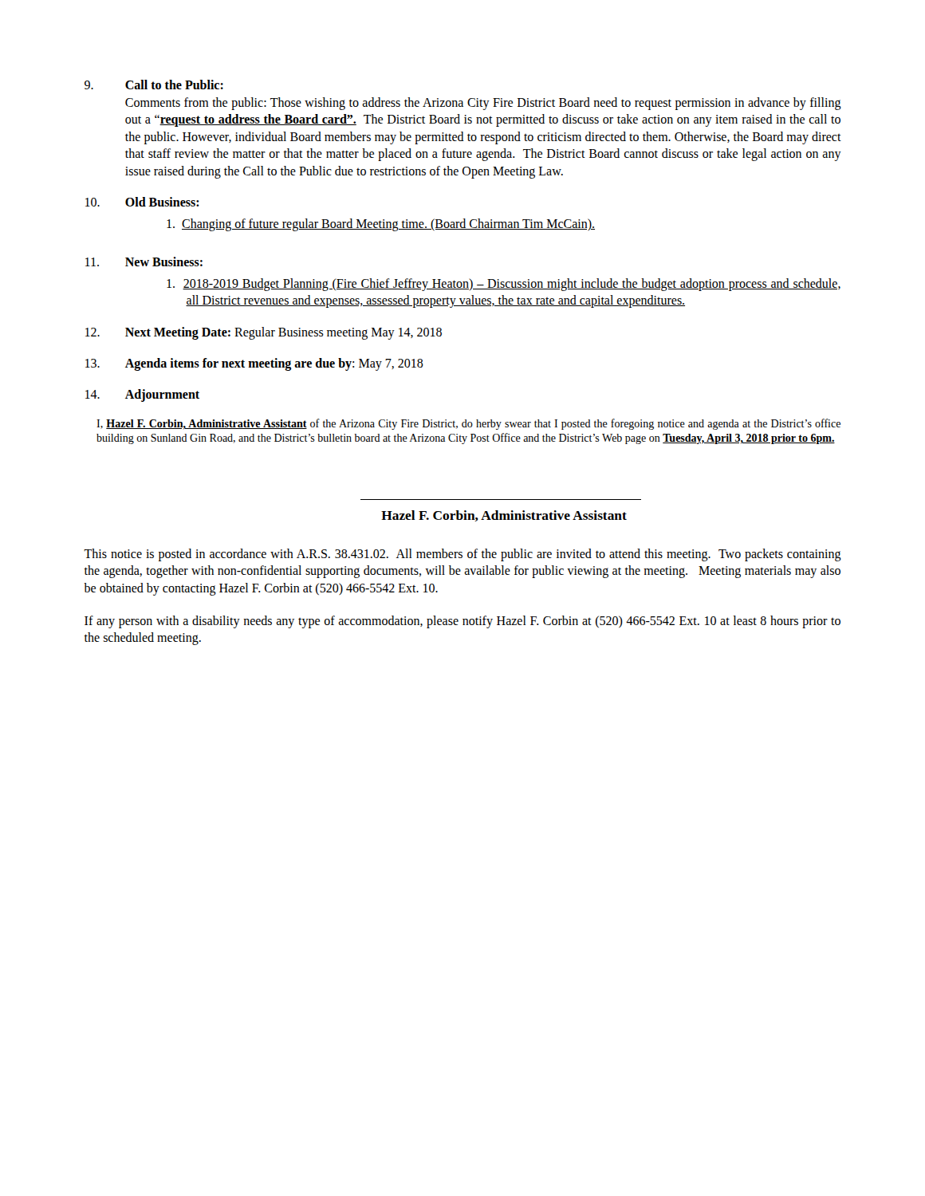9.
Call to the Public:
Comments from the public: Those wishing to address the Arizona City Fire District Board need to request permission in advance by filling out a “request to address the Board card”. The District Board is not permitted to discuss or take action on any item raised in the call to the public. However, individual Board members may be permitted to respond to criticism directed to them. Otherwise, the Board may direct that staff review the matter or that the matter be placed on a future agenda. The District Board cannot discuss or take legal action on any issue raised during the Call to the Public due to restrictions of the Open Meeting Law.
10.
Old Business:
1. Changing of future regular Board Meeting time. (Board Chairman Tim McCain).
11.
New Business:
1. 2018-2019 Budget Planning (Fire Chief Jeffrey Heaton) – Discussion might include the budget adoption process and schedule, all District revenues and expenses, assessed property values, the tax rate and capital expenditures.
12.
Next Meeting Date: Regular Business meeting May 14, 2018
13.
Agenda items for next meeting are due by: May 7, 2018
14.
Adjournment
I, Hazel F. Corbin, Administrative Assistant of the Arizona City Fire District, do herby swear that I posted the foregoing notice and agenda at the District’s office building on Sunland Gin Road, and the District’s bulletin board at the Arizona City Post Office and the District’s Web page on Tuesday, April 3, 2018 prior to 6pm.
Hazel F. Corbin, Administrative Assistant
This notice is posted in accordance with A.R.S. 38.431.02. All members of the public are invited to attend this meeting. Two packets containing the agenda, together with non-confidential supporting documents, will be available for public viewing at the meeting. Meeting materials may also be obtained by contacting Hazel F. Corbin at (520) 466-5542 Ext. 10.
If any person with a disability needs any type of accommodation, please notify Hazel F. Corbin at (520) 466-5542 Ext. 10 at least 8 hours prior to the scheduled meeting.